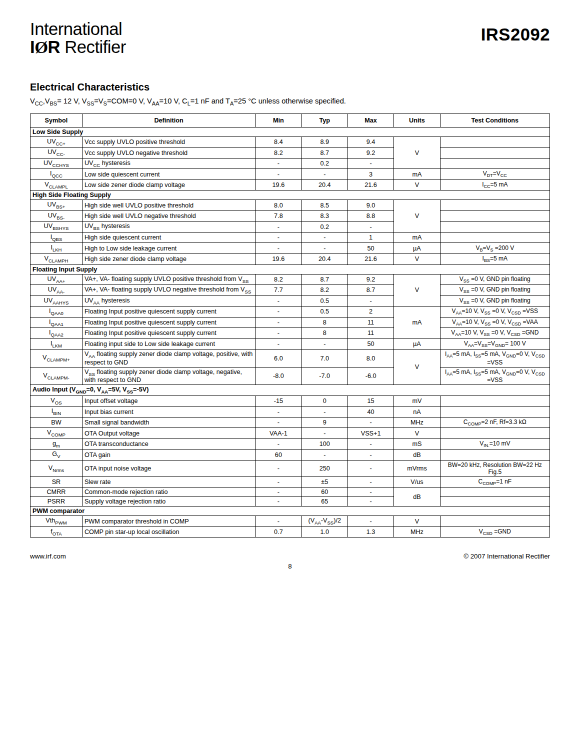International
IØR Rectifier
IRS2092
Electrical Characteristics
VCC,VBS= 12 V, VSS=VS=COM=0 V, VAA=10 V, CL=1 nF and TA=25 °C unless otherwise specified.
| Symbol | Definition | Min | Typ | Max | Units | Test Conditions |
| --- | --- | --- | --- | --- | --- | --- |
| Low Side Supply |
| UV CC+ | Vcc supply UVLO positive threshold | 8.4 | 8.9 | 9.4 | V | |
| UV CC- | Vcc supply UVLO negative threshold | 8.2 | 8.7 | 9.2 | |
| UV CCHYS | UV CC hysteresis | - | 0.2 | - | |
| I QCC | Low side quiescent current | - | - | 3 | mA | V DT =V CC |
| V CLAMPL | Low side zener diode clamp voltage | 19.6 | 20.4 | 21.6 | V | I CC =5 mA |
| High Side Floating Supply |
| UV BS+ | High side well UVLO positive threshold | 8.0 | 8.5 | 9.0 | V | |
| UV BS- | High side well UVLO negative threshold | 7.8 | 8.3 | 8.8 | |
| UV BSHYS | UV BS hysteresis | - | 0.2 | - | |
| I QBS | High side quiescent current | - | - | 1 | mA | |
| I LKH | High to Low side leakage current | - | - | 50 | µA | V B =V S =200 V |
| V CLAMPH | High side zener diode clamp voltage | 19.6 | 20.4 | 21.6 | V | I BS =5 mA |
| Floating Input Supply |
| UV AA+ | VA+, VA- floating supply UVLO positive threshold from V SS | 8.2 | 8.7 | 9.2 | V | V SS =0 V, GND pin floating |
| UV AA- | VA+, VA- floating supply UVLO negative threshold from V SS | 7.7 | 8.2 | 8.7 | V SS =0 V, GND pin floating |
| UV AAHYS | UV AA hysteresis | - | 0.5 | - | V SS =0 V, GND pin floating |
| I QAA0 | Floating Input positive quiescent supply current | - | 0.5 | 2 | mA | V AA =10 V, V SS =0 V, V CSD =VSS |
| I QAA1 | Floating Input positive quiescent supply current | - | 8 | 11 | V AA =10 V, V SS =0 V, V CSD =VAA |
| I QAA2 | Floating Input positive quiescent supply current | - | 8 | 11 | V AA =10 V, V SS =0 V, V CSD =GND |
| I LKM | Floating input side to Low side leakage current | - | - | 50 | µA | V AA =V SS =V GND = 100 V |
| V CLAMPM+ | V AA floating supply zener diode clamp voltage, positive, with respect to GND | 6.0 | 7.0 | 8.0 | V | I AA =5 mA, I SS =5 mA, V GND =0 V, V CSD =VSS |
| V CLAMPM- | V SS floating supply zener diode clamp voltage, negative, with respect to GND | -8.0 | -7.0 | -6.0 | I AA =5 mA, I SS =5 mA, V GND =0 V, V CSD =VSS |
| Audio Input (V GND =0, V AA =5V, V SS =-5V) |
| V OS | Input offset voltage | -15 | 0 | 15 | mV | |
| I BIN | Input bias current | - | - | 40 | nA | |
| BW | Small signal bandwidth | - | 9 | - | MHz | C COMP =2 nF, Rf=3.3 kΩ |
| V COMP | OTA Output voltage | VAA-1 | - | VSS+1 | V | |
| g m | OTA transconductance | - | 100 | - | mS | V IN. =10 mV |
| G V | OTA gain | 60 | - | - | dB | |
| V Nrms | OTA input noise voltage | - | 250 | - | mVrms | BW=20 kHz, Resolution BW=22 Hz Fig.5 |
| SR | Slew rate | - | ±5 | - | V/us | C COMP =1 nF |
| CMRR | Common-mode rejection ratio | - | 60 | - | dB | |
| PSRR | Supply voltage rejection ratio | - | 65 | - | |
| PWM comparator |
| Vth PWM | PWM comparator threshold in COMP | - | (V AA -V SS )/2 | - | V | |
| f OTA | COMP pin star-up local oscillation | 0.7 | 1.0 | 1.3 | MHz | V CSD =GND |
www.irf.com © 2007 International Rectifier
8